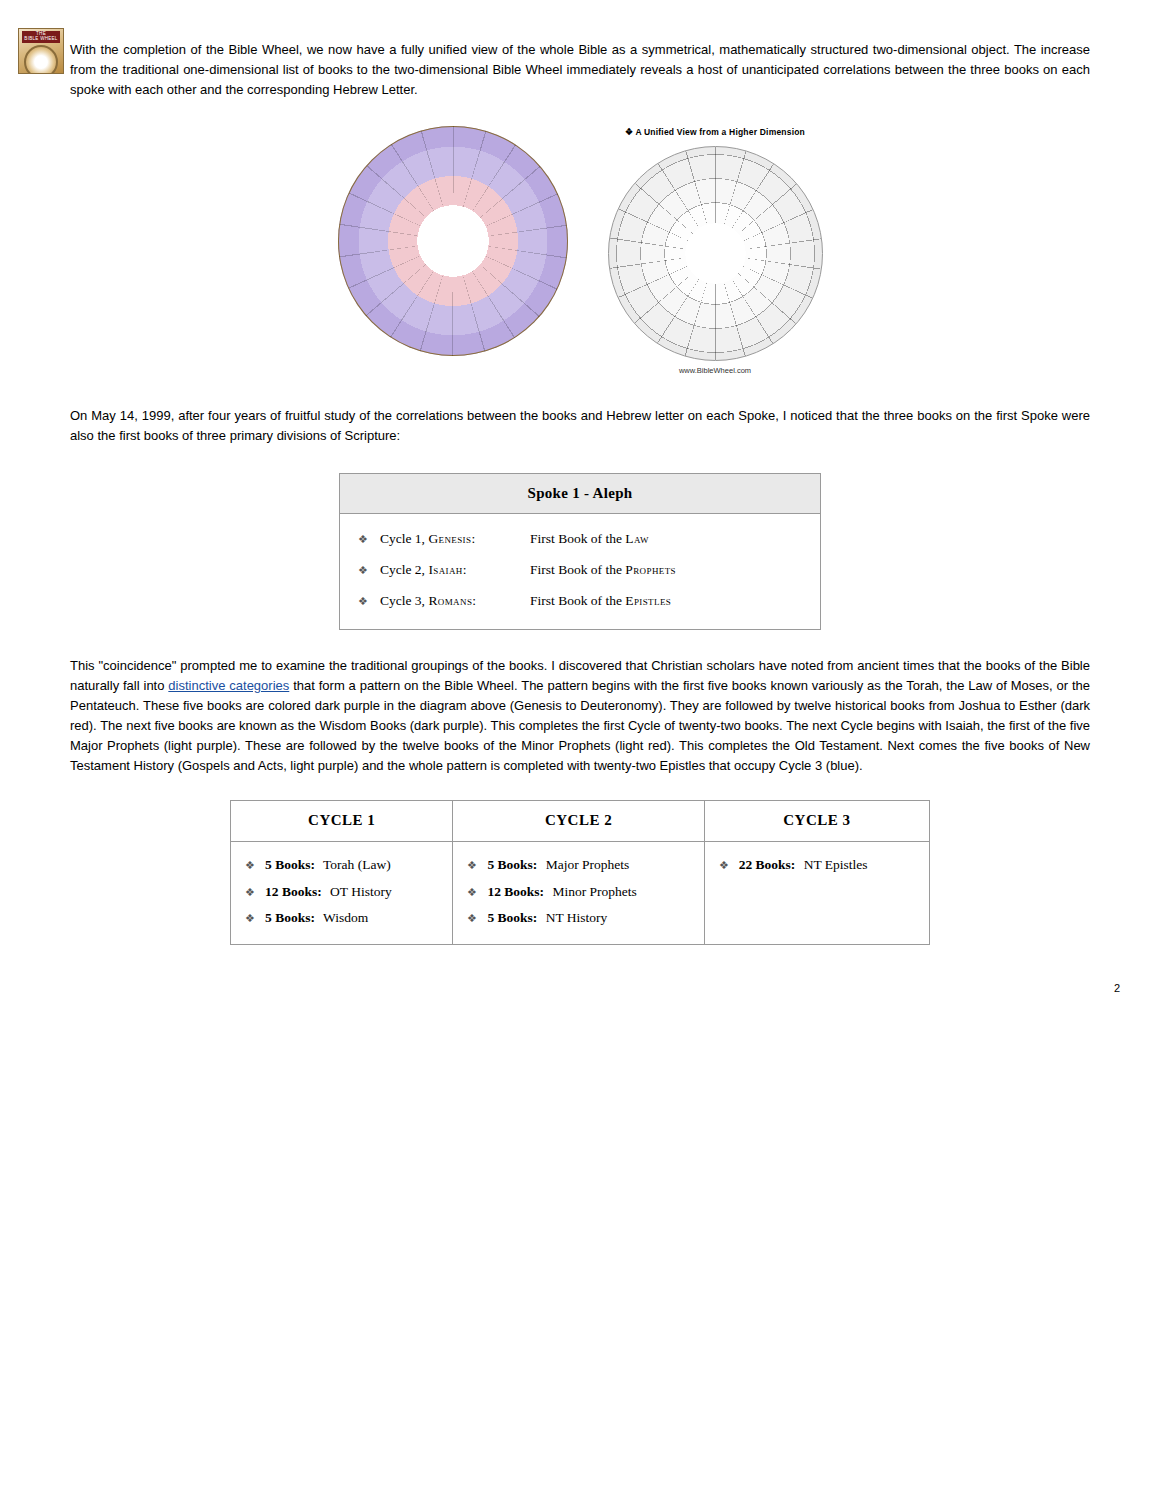THE
BIBLE WHEEL
With the completion of the Bible Wheel, we now have a fully unified view of the whole Bible as a symmetrical, mathematically structured two-dimensional object. The increase from the traditional one-dimensional list of books to the two-dimensional Bible Wheel immediately reveals a host of unanticipated correlations between the three books on each spoke with each other and the corresponding Hebrew Letter.
❖ A Unified View from a Higher Dimension
www.BibleWheel.com
On May 14, 1999, after four years of fruitful study of the correlations between the books and Hebrew letter on each Spoke, I noticed that the three books on the first Spoke were also the first books of three primary divisions of Scripture:
Spoke 1 - Aleph
❖ Cycle 1, Genesis: First Book of the Law
❖ Cycle 2, Isaiah: First Book of the Prophets
❖ Cycle 3, Romans: First Book of the Epistles
This "coincidence" prompted me to examine the traditional groupings of the books. I discovered that Christian scholars have noted from ancient times that the books of the Bible naturally fall into distinctive categories that form a pattern on the Bible Wheel. The pattern begins with the first five books known variously as the Torah, the Law of Moses, or the Pentateuch. These five books are colored dark purple in the diagram above (Genesis to Deuteronomy). They are followed by twelve historical books from Joshua to Esther (dark red). The next five books are known as the Wisdom Books (dark purple). This completes the first Cycle of twenty-two books. The next Cycle begins with Isaiah, the first of the five Major Prophets (light purple). These are followed by the twelve books of the Minor Prophets (light red). This completes the Old Testament. Next comes the five books of New Testament History (Gospels and Acts, light purple) and the whole pattern is completed with twenty-two Epistles that occupy Cycle 3 (blue).
| CYCLE 1 | CYCLE 2 | CYCLE 3 |
| --- | --- | --- |
| ❖ 5 Books: Torah (Law) ❖ 12 Books: OT History ❖ 5 Books: Wisdom | ❖ 5 Books: Major Prophets ❖ 12 Books: Minor Prophets ❖ 5 Books: NT History | ❖ 22 Books: NT Epistles |
2